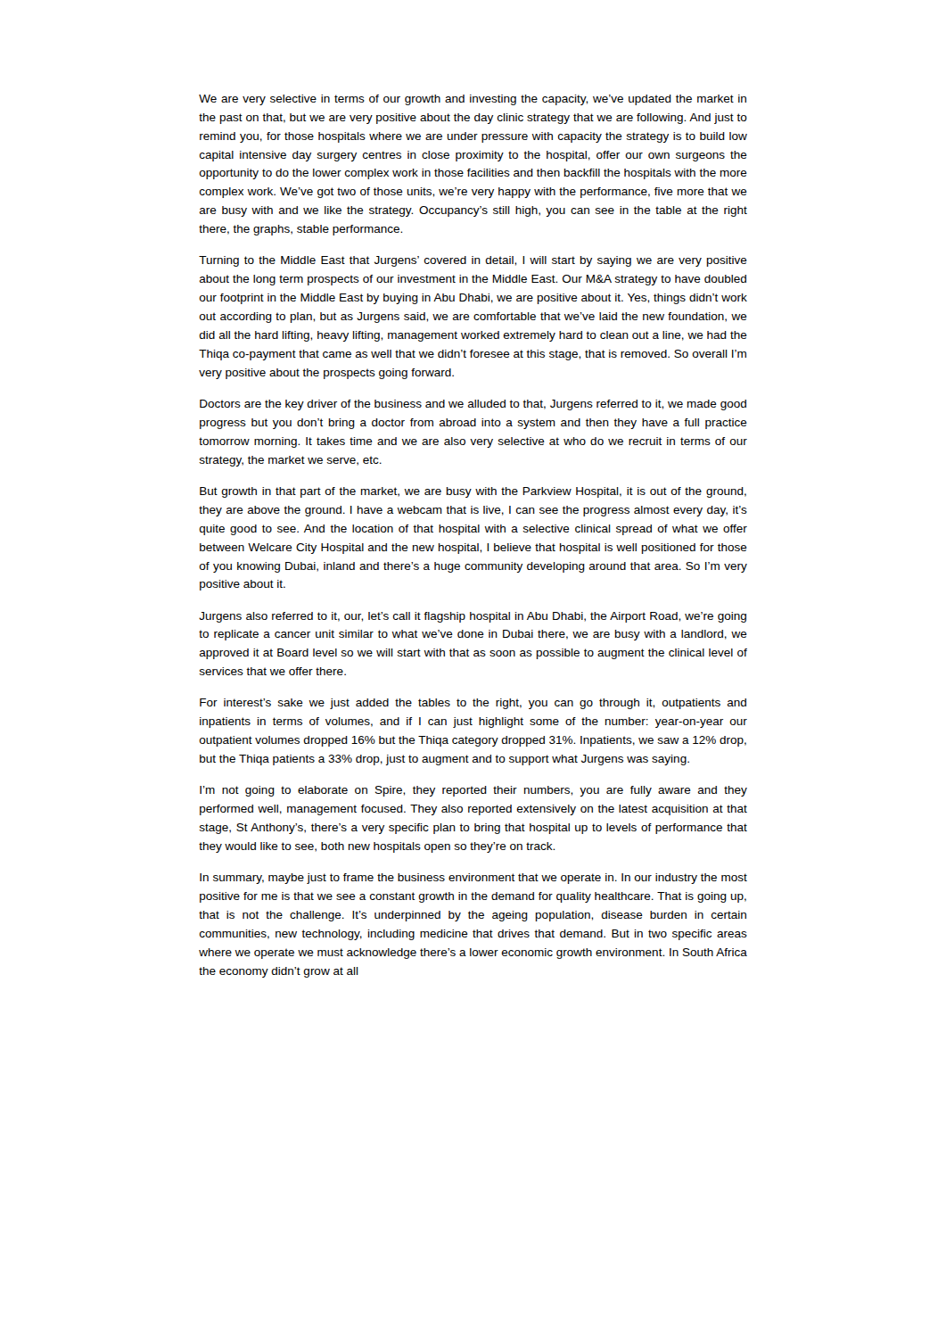We are very selective in terms of our growth and investing the capacity, we’ve updated the market in the past on that, but we are very positive about the day clinic strategy that we are following. And just to remind you, for those hospitals where we are under pressure with capacity the strategy is to build low capital intensive day surgery centres in close proximity to the hospital, offer our own surgeons the opportunity to do the lower complex work in those facilities and then backfill the hospitals with the more complex work. We’ve got two of those units, we’re very happy with the performance, five more that we are busy with and we like the strategy. Occupancy’s still high, you can see in the table at the right there, the graphs, stable performance.
Turning to the Middle East that Jurgens’ covered in detail, I will start by saying we are very positive about the long term prospects of our investment in the Middle East. Our M&A strategy to have doubled our footprint in the Middle East by buying in Abu Dhabi, we are positive about it. Yes, things didn’t work out according to plan, but as Jurgens said, we are comfortable that we’ve laid the new foundation, we did all the hard lifting, heavy lifting, management worked extremely hard to clean out a line, we had the Thiqa co-payment that came as well that we didn’t foresee at this stage, that is removed. So overall I’m very positive about the prospects going forward.
Doctors are the key driver of the business and we alluded to that, Jurgens referred to it, we made good progress but you don’t bring a doctor from abroad into a system and then they have a full practice tomorrow morning. It takes time and we are also very selective at who do we recruit in terms of our strategy, the market we serve, etc.
But growth in that part of the market, we are busy with the Parkview Hospital, it is out of the ground, they are above the ground. I have a webcam that is live, I can see the progress almost every day, it’s quite good to see. And the location of that hospital with a selective clinical spread of what we offer between Welcare City Hospital and the new hospital, I believe that hospital is well positioned for those of you knowing Dubai, inland and there’s a huge community developing around that area. So I’m very positive about it.
Jurgens also referred to it, our, let’s call it flagship hospital in Abu Dhabi, the Airport Road, we’re going to replicate a cancer unit similar to what we’ve done in Dubai there, we are busy with a landlord, we approved it at Board level so we will start with that as soon as possible to augment the clinical level of services that we offer there.
For interest’s sake we just added the tables to the right, you can go through it, outpatients and inpatients in terms of volumes, and if I can just highlight some of the number: year-on-year our outpatient volumes dropped 16% but the Thiqa category dropped 31%. Inpatients, we saw a 12% drop, but the Thiqa patients a 33% drop, just to augment and to support what Jurgens was saying.
I’m not going to elaborate on Spire, they reported their numbers, you are fully aware and they performed well, management focused. They also reported extensively on the latest acquisition at that stage, St Anthony’s, there’s a very specific plan to bring that hospital up to levels of performance that they would like to see, both new hospitals open so they’re on track.
In summary, maybe just to frame the business environment that we operate in. In our industry the most positive for me is that we see a constant growth in the demand for quality healthcare. That is going up, that is not the challenge. It’s underpinned by the ageing population, disease burden in certain communities, new technology, including medicine that drives that demand. But in two specific areas where we operate we must acknowledge there’s a lower economic growth environment. In South Africa the economy didn’t grow at all